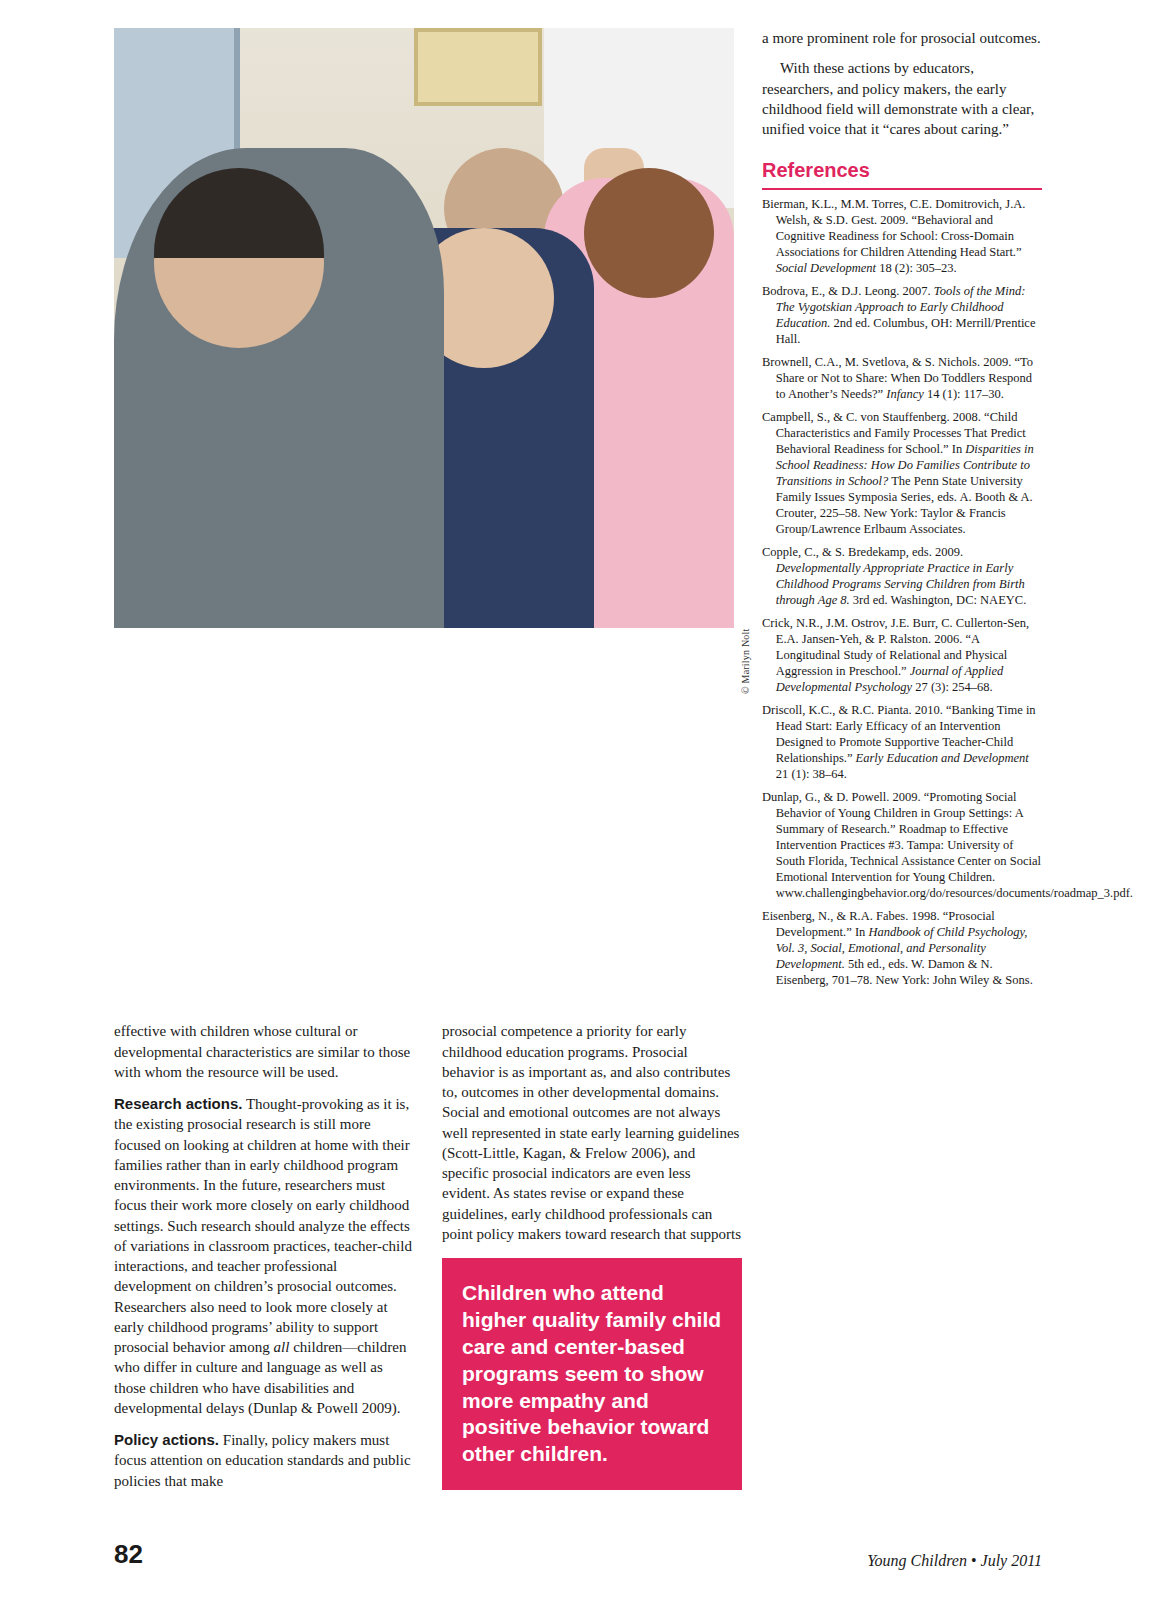© Marilyn Nolt
a more prominent role for prosocial outcomes.
With these actions by educators, researchers, and policy makers, the early childhood field will demonstrate with a clear, unified voice that it “cares about caring.”
References
Bierman, K.L., M.M. Torres, C.E. Domitrovich, J.A. Welsh, & S.D. Gest. 2009. “Behavioral and Cognitive Readiness for School: Cross-Domain Associations for Children Attending Head Start.” Social Development 18 (2): 305–23.
Bodrova, E., & D.J. Leong. 2007. Tools of the Mind: The Vygotskian Approach to Early Childhood Education. 2nd ed. Columbus, OH: Merrill/Prentice Hall.
Brownell, C.A., M. Svetlova, & S. Nichols. 2009. “To Share or Not to Share: When Do Toddlers Respond to Another’s Needs?” Infancy 14 (1): 117–30.
Campbell, S., & C. von Stauffenberg. 2008. “Child Characteristics and Family Processes That Predict Behavioral Readiness for School.” In Disparities in School Readiness: How Do Families Contribute to Transitions in School? The Penn State University Family Issues Symposia Series, eds. A. Booth & A. Crouter, 225–58. New York: Taylor & Francis Group/Lawrence Erlbaum Associates.
Copple, C., & S. Bredekamp, eds. 2009. Developmentally Appropriate Practice in Early Childhood Programs Serving Children from Birth through Age 8. 3rd ed. Washington, DC: NAEYC.
Crick, N.R., J.M. Ostrov, J.E. Burr, C. Cullerton-Sen, E.A. Jansen-Yeh, & P. Ralston. 2006. “A Longitudinal Study of Relational and Physical Aggression in Preschool.” Journal of Applied Developmental Psychology 27 (3): 254–68.
Driscoll, K.C., & R.C. Pianta. 2010. “Banking Time in Head Start: Early Efficacy of an Intervention Designed to Promote Supportive Teacher-Child Relationships.” Early Education and Development 21 (1): 38–64.
Dunlap, G., & D. Powell. 2009. “Promoting Social Behavior of Young Children in Group Settings: A Summary of Research.” Roadmap to Effective Intervention Practices #3. Tampa: University of South Florida, Technical Assistance Center on Social Emotional Intervention for Young Children. www.challengingbehavior.org/do/resources/documents/roadmap_3.pdf.
Eisenberg, N., & R.A. Fabes. 1998. “Prosocial Development.” In Handbook of Child Psychology, Vol. 3, Social, Emotional, and Personality Development. 5th ed., eds. W. Damon & N. Eisenberg, 701–78. New York: John Wiley & Sons.
effective with children whose cultural or developmental characteristics are similar to those with whom the resource will be used.
Research actions. Thought-provoking as it is, the existing prosocial research is still more focused on looking at children at home with their families rather than in early childhood program environments. In the future, researchers must focus their work more closely on early childhood settings. Such research should analyze the effects of variations in classroom practices, teacher-child interactions, and teacher professional development on children’s prosocial outcomes. Researchers also need to look more closely at early childhood programs’ ability to support prosocial behavior among all children—children who differ in culture and language as well as those children who have disabilities and developmental delays (Dunlap & Powell 2009).
Policy actions. Finally, policy makers must focus attention on education standards and public policies that make
prosocial competence a priority for early childhood education programs. Prosocial behavior is as important as, and also contributes to, outcomes in other developmental domains. Social and emotional outcomes are not always well represented in state early learning guidelines (Scott-Little, Kagan, & Frelow 2006), and specific prosocial indicators are even less evident. As states revise or expand these guidelines, early childhood professionals can point policy makers toward research that supports
Children who attend higher quality family child care and center-based programs seem to show more empathy and positive behavior toward other children.
82
Young Children • July 2011